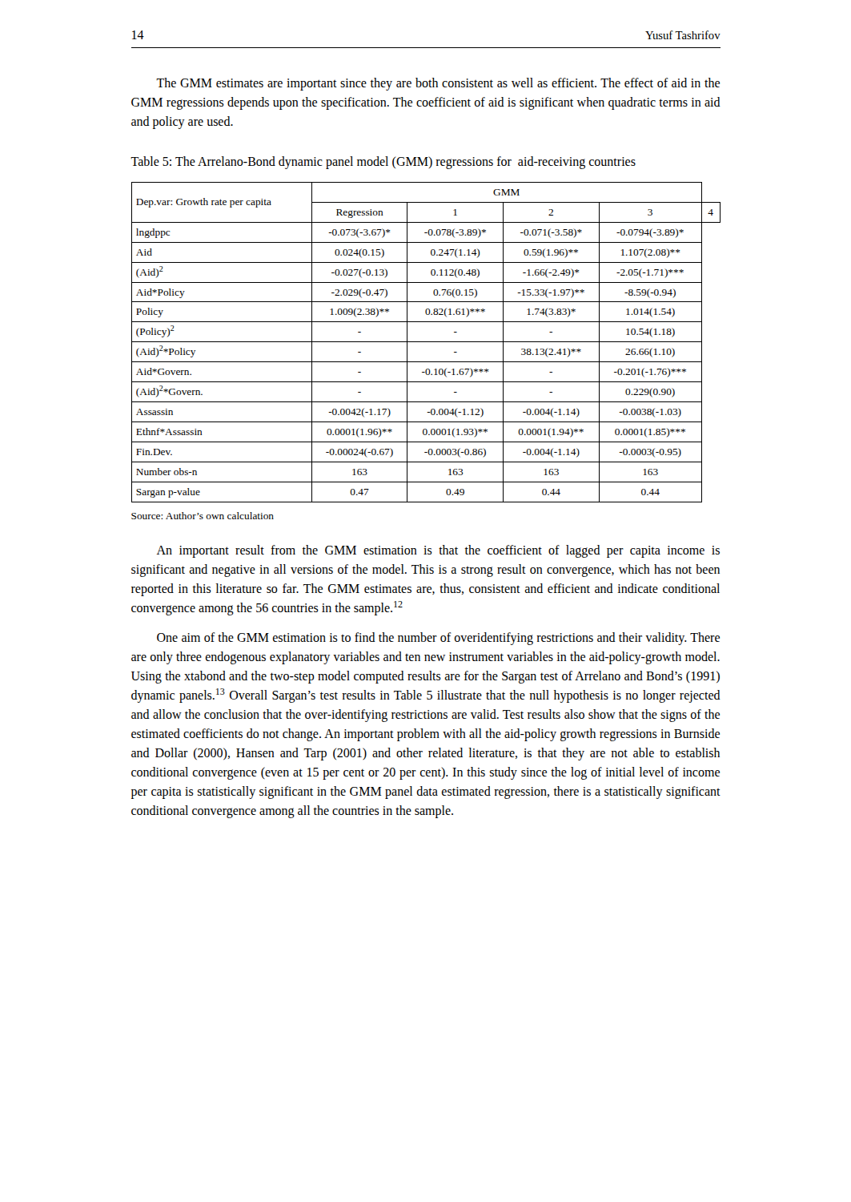14 Yusuf Tashrifov
The GMM estimates are important since they are both consistent as well as efficient. The effect of aid in the GMM regressions depends upon the specification. The coefficient of aid is significant when quadratic terms in aid and policy are used.
Table 5: The Arrelano-Bond dynamic panel model (GMM) regressions for aid-receiving countries
| Dep.var: Growth rate per capita | GMM |
| --- | --- |
| Regression | 1 | 2 | 3 | 4 |
| lngdppc | -0.073(-3.67)* | -0.078(-3.89)* | -0.071(-3.58)* | -0.0794(-3.89)* |
| Aid | 0.024(0.15) | 0.247(1.14) | 0.59(1.96)** | 1.107(2.08)** |
| (Aid) 2 | -0.027(-0.13) | 0.112(0.48) | -1.66(-2.49)* | -2.05(-1.71)*** |
| Aid*Policy | -2.029(-0.47) | 0.76(0.15) | -15.33(-1.97)** | -8.59(-0.94) |
| Policy | 1.009(2.38)** | 0.82(1.61)*** | 1.74(3.83)* | 1.014(1.54) |
| (Policy) 2 | - | - | - | 10.54(1.18) |
| (Aid) 2 *Policy | - | - | 38.13(2.41)** | 26.66(1.10) |
| Aid*Govern. | - | -0.10(-1.67)*** | - | -0.201(-1.76)*** |
| (Aid) 2 *Govern. | - | - | - | 0.229(0.90) |
| Assassin | -0.0042(-1.17) | -0.004(-1.12) | -0.004(-1.14) | -0.0038(-1.03) |
| Ethnf*Assassin | 0.0001(1.96)** | 0.0001(1.93)** | 0.0001(1.94)** | 0.0001(1.85)*** |
| Fin.Dev. | -0.00024(-0.67) | -0.0003(-0.86) | -0.004(-1.14) | -0.0003(-0.95) |
| Number obs-n | 163 | 163 | 163 | 163 |
| Sargan p-value | 0.47 | 0.49 | 0.44 | 0.44 |
Source: Author’s own calculation
An important result from the GMM estimation is that the coefficient of lagged per capita income is significant and negative in all versions of the model. This is a strong result on convergence, which has not been reported in this literature so far. The GMM estimates are, thus, consistent and efficient and indicate conditional convergence among the 56 countries in the sample.12
One aim of the GMM estimation is to find the number of overidentifying restrictions and their validity. There are only three endogenous explanatory variables and ten new instrument variables in the aid-policy-growth model. Using the xtabond and the two-step model computed results are for the Sargan test of Arrelano and Bond’s (1991) dynamic panels.13 Overall Sargan’s test results in Table 5 illustrate that the null hypothesis is no longer rejected and allow the conclusion that the over-identifying restrictions are valid. Test results also show that the signs of the estimated coefficients do not change. An important problem with all the aid-policy growth regressions in Burnside and Dollar (2000), Hansen and Tarp (2001) and other related literature, is that they are not able to establish conditional convergence (even at 15 per cent or 20 per cent). In this study since the log of initial level of income per capita is statistically significant in the GMM panel data estimated regression, there is a statistically significant conditional convergence among all the countries in the sample.